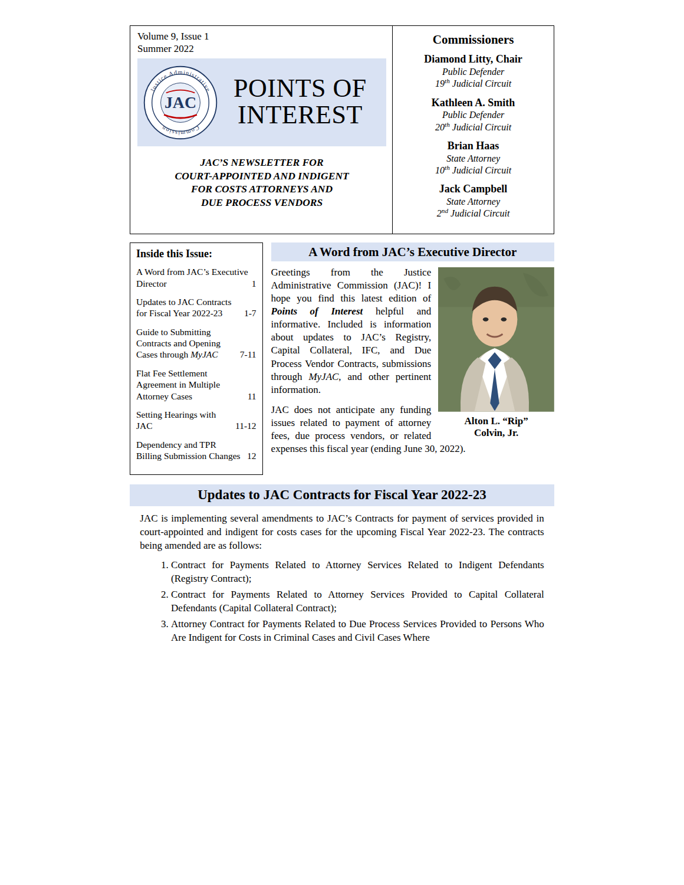Volume 9, Issue 1
Summer 2022
Justice Administrative Commission JAC
POINTS OF INTEREST
JAC’S NEWSLETTER FOR
COURT-APPOINTED AND INDIGENT
FOR COSTS ATTORNEYS AND
DUE PROCESS VENDORS
Commissioners
Diamond Litty, Chair
Public Defender
19th Judicial Circuit
Kathleen A. Smith
Public Defender
20th Judicial Circuit
Brian Haas
State Attorney
10th Judicial Circuit
Jack Campbell
State Attorney
2nd Judicial Circuit
Inside this Issue:
A Word from JAC’s Executive Director 1
Updates to JAC Contracts for Fiscal Year 2022-23 1-7
Guide to Submitting Contracts and Opening Cases through MyJAC 7-11
Flat Fee Settlement Agreement in Multiple Attorney Cases 11
Setting Hearings with JAC 11-12
Dependency and TPR Billing Submission Changes 12
A Word from JAC’s Executive Director
Alton L. “Rip”
Colvin, Jr.
Greetings from the Justice Administrative Commission (JAC)! I hope you find this latest edition of Points of Interest helpful and informative. Included is information about updates to JAC’s Registry, Capital Collateral, IFC, and Due Process Vendor Contracts, submissions through MyJAC, and other pertinent information.
JAC does not anticipate any funding issues related to payment of attorney fees, due process vendors, or related expenses this fiscal year (ending June 30, 2022).
Updates to JAC Contracts for Fiscal Year 2022-23
JAC is implementing several amendments to JAC’s Contracts for payment of services provided in court-appointed and indigent for costs cases for the upcoming Fiscal Year 2022-23. The contracts being amended are as follows:
Contract for Payments Related to Attorney Services Related to Indigent Defendants (Registry Contract);
Contract for Payments Related to Attorney Services Provided to Capital Collateral Defendants (Capital Collateral Contract);
Attorney Contract for Payments Related to Due Process Services Provided to Persons Who Are Indigent for Costs in Criminal Cases and Civil Cases Where